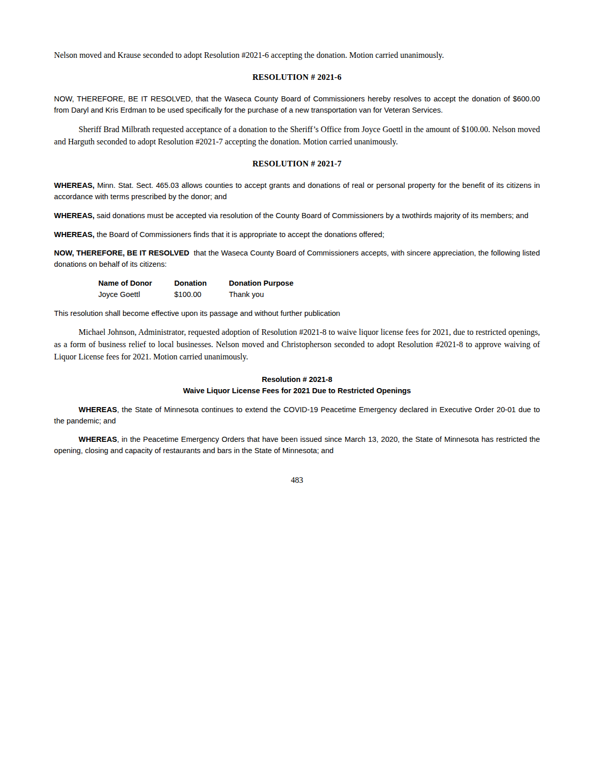Nelson moved and Krause seconded to adopt Resolution #2021-6 accepting the donation. Motion carried unanimously.
RESOLUTION # 2021-6
NOW, THEREFORE, BE IT RESOLVED, that the Waseca County Board of Commissioners hereby resolves to accept the donation of $600.00 from Daryl and Kris Erdman to be used specifically for the purchase of a new transportation van for Veteran Services.
Sheriff Brad Milbrath requested acceptance of a donation to the Sheriff’s Office from Joyce Goettl in the amount of $100.00. Nelson moved and Harguth seconded to adopt Resolution #2021-7 accepting the donation. Motion carried unanimously.
RESOLUTION # 2021-7
WHEREAS, Minn. Stat. Sect. 465.03 allows counties to accept grants and donations of real or personal property for the benefit of its citizens in accordance with terms prescribed by the donor; and
WHEREAS, said donations must be accepted via resolution of the County Board of Commissioners by a twothirds majority of its members; and
WHEREAS, the Board of Commissioners finds that it is appropriate to accept the donations offered;
NOW, THEREFORE, BE IT RESOLVED that the Waseca County Board of Commissioners accepts, with sincere appreciation, the following listed donations on behalf of its citizens:
| Name of Donor | Donation | Donation Purpose |
| --- | --- | --- |
| Joyce Goettl | $100.00 | Thank you |
This resolution shall become effective upon its passage and without further publication
Michael Johnson, Administrator, requested adoption of Resolution #2021-8 to waive liquor license fees for 2021, due to restricted openings, as a form of business relief to local businesses. Nelson moved and Christopherson seconded to adopt Resolution #2021-8 to approve waiving of Liquor License fees for 2021. Motion carried unanimously.
Resolution # 2021-8 Waive Liquor License Fees for 2021 Due to Restricted Openings
WHEREAS, the State of Minnesota continues to extend the COVID-19 Peacetime Emergency declared in Executive Order 20-01 due to the pandemic; and
WHEREAS, in the Peacetime Emergency Orders that have been issued since March 13, 2020, the State of Minnesota has restricted the opening, closing and capacity of restaurants and bars in the State of Minnesota; and
483